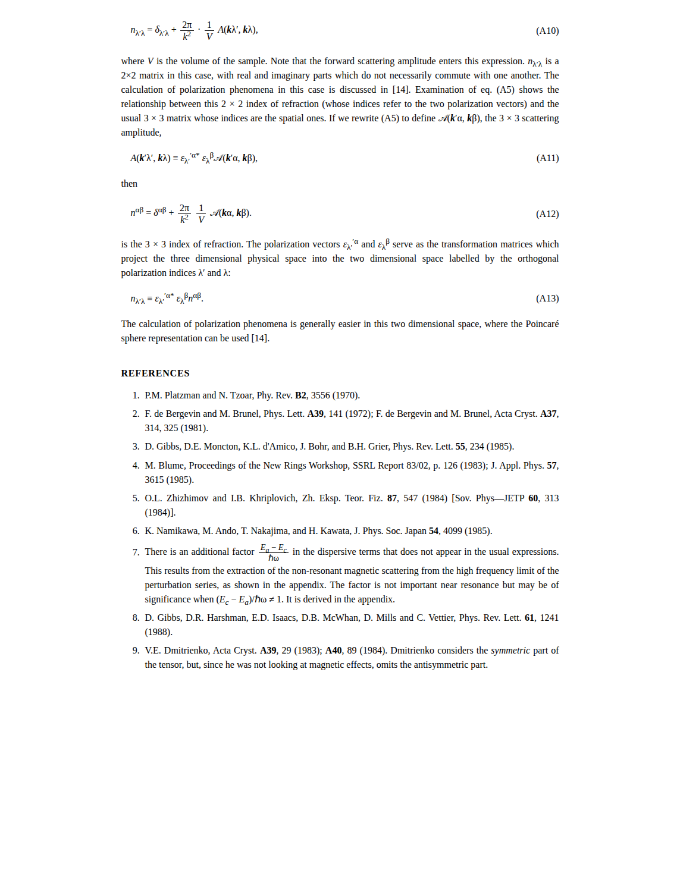nλ′λ = δλ′λ + 2π k2 · 1 V A(kλ′, kλ),
(A10)
where V is the volume of the sample. Note that the forward scattering amplitude enters this expression. nλ′λ is a 2×2 matrix in this case, with real and imaginary parts which do not necessarily commute with one another. The calculation of polarization phenomena in this case is discussed in [14]. Examination of eq. (A5) shows the relationship between this 2 × 2 index of refraction (whose indices refer to the two polarization vectors) and the usual 3 × 3 matrix whose indices are the spatial ones. If we rewrite (A5) to define 𝒜(k′α, kβ), the 3 × 3 scattering amplitude,
A(k′λ′, kλ) ≡ ελ′′α* ελβ𝒜(k′α, kβ),
(A11)
then
nαβ = δαβ + 2π k2 1 V 𝒜(kα, kβ).
(A12)
is the 3 × 3 index of refraction. The polarization vectors ελ′′α and ελβ serve as the transformation matrices which project the three dimensional physical space into the two dimensional space labelled by the orthogonal polarization indices λ′ and λ:
nλ′λ ≡ ελ′′α* ελβnαβ.
(A13)
The calculation of polarization phenomena is generally easier in this two dimensional space, where the Poincaré sphere representation can be used [14].
REFERENCES
P.M. Platzman and N. Tzoar, Phy. Rev. B2, 3556 (1970).
F. de Bergevin and M. Brunel, Phys. Lett. A39, 141 (1972); F. de Bergevin and M. Brunel, Acta Cryst. A37, 314, 325 (1981).
D. Gibbs, D.E. Moncton, K.L. d'Amico, J. Bohr, and B.H. Grier, Phys. Rev. Lett. 55, 234 (1985).
M. Blume, Proceedings of the New Rings Workshop, SSRL Report 83/02, p. 126 (1983); J. Appl. Phys. 57, 3615 (1985).
O.L. Zhizhimov and I.B. Khriplovich, Zh. Eksp. Teor. Fiz. 87, 547 (1984) [Sov. Phys—JETP 60, 313 (1984)].
K. Namikawa, M. Ando, T. Nakajima, and H. Kawata, J. Phys. Soc. Japan 54, 4099 (1985).
There is an additional factor Ea − Ec ℏω in the dispersive terms that does not appear in the usual expressions. This results from the extraction of the non-resonant magnetic scattering from the high frequency limit of the perturbation series, as shown in the appendix. The factor is not important near resonance but may be of significance when (Ec − Ea)/ℏω ≠ 1. It is derived in the appendix.
D. Gibbs, D.R. Harshman, E.D. Isaacs, D.B. McWhan, D. Mills and C. Vettier, Phys. Rev. Lett. 61, 1241 (1988).
V.E. Dmitrienko, Acta Cryst. A39, 29 (1983); A40, 89 (1984). Dmitrienko considers the symmetric part of the tensor, but, since he was not looking at magnetic effects, omits the antisymmetric part.